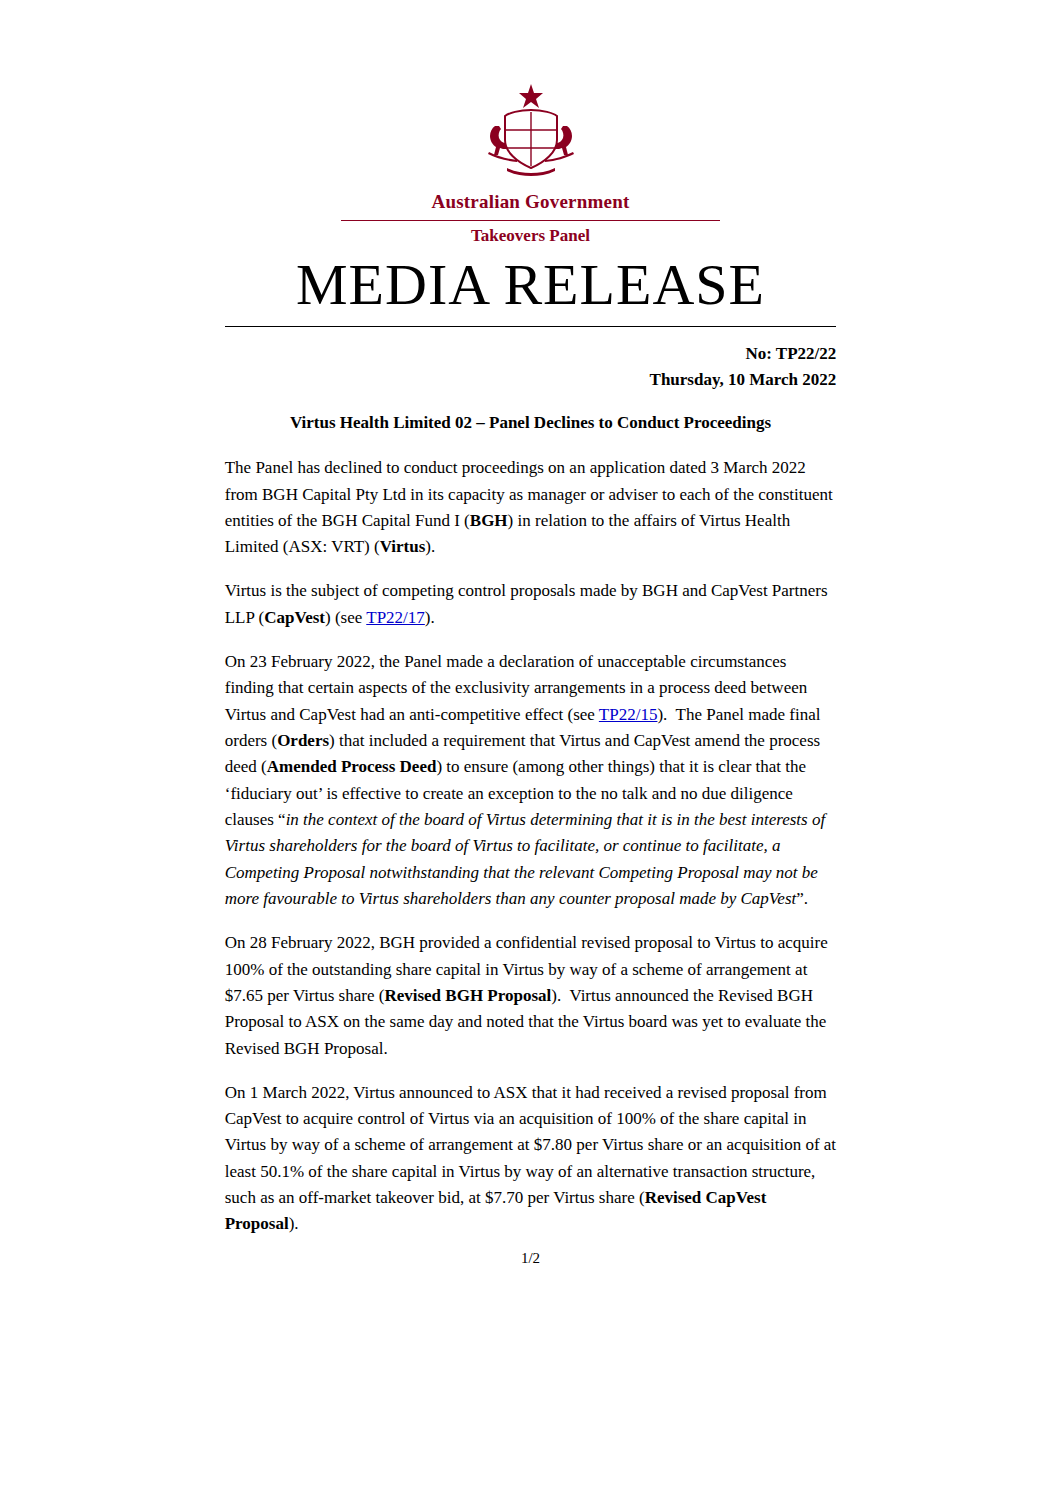Australian Government
Takeovers Panel
MEDIA RELEASE
No: TP22/22 Thursday, 10 March 2022
Virtus Health Limited 02 – Panel Declines to Conduct Proceedings
The Panel has declined to conduct proceedings on an application dated 3 March 2022 from BGH Capital Pty Ltd in its capacity as manager or adviser to each of the constituent entities of the BGH Capital Fund I (BGH) in relation to the affairs of Virtus Health Limited (ASX: VRT) (Virtus).
Virtus is the subject of competing control proposals made by BGH and CapVest Partners LLP (CapVest) (see TP22/17).
On 23 February 2022, the Panel made a declaration of unacceptable circumstances finding that certain aspects of the exclusivity arrangements in a process deed between Virtus and CapVest had an anti-competitive effect (see TP22/15). The Panel made final orders (Orders) that included a requirement that Virtus and CapVest amend the process deed (Amended Process Deed) to ensure (among other things) that it is clear that the ‘fiduciary out’ is effective to create an exception to the no talk and no due diligence clauses “in the context of the board of Virtus determining that it is in the best interests of Virtus shareholders for the board of Virtus to facilitate, or continue to facilitate, a Competing Proposal notwithstanding that the relevant Competing Proposal may not be more favourable to Virtus shareholders than any counter proposal made by CapVest”.
On 28 February 2022, BGH provided a confidential revised proposal to Virtus to acquire 100% of the outstanding share capital in Virtus by way of a scheme of arrangement at $7.65 per Virtus share (Revised BGH Proposal). Virtus announced the Revised BGH Proposal to ASX on the same day and noted that the Virtus board was yet to evaluate the Revised BGH Proposal.
On 1 March 2022, Virtus announced to ASX that it had received a revised proposal from CapVest to acquire control of Virtus via an acquisition of 100% of the share capital in Virtus by way of a scheme of arrangement at $7.80 per Virtus share or an acquisition of at least 50.1% of the share capital in Virtus by way of an alternative transaction structure, such as an off-market takeover bid, at $7.70 per Virtus share (Revised CapVest Proposal).
1/2